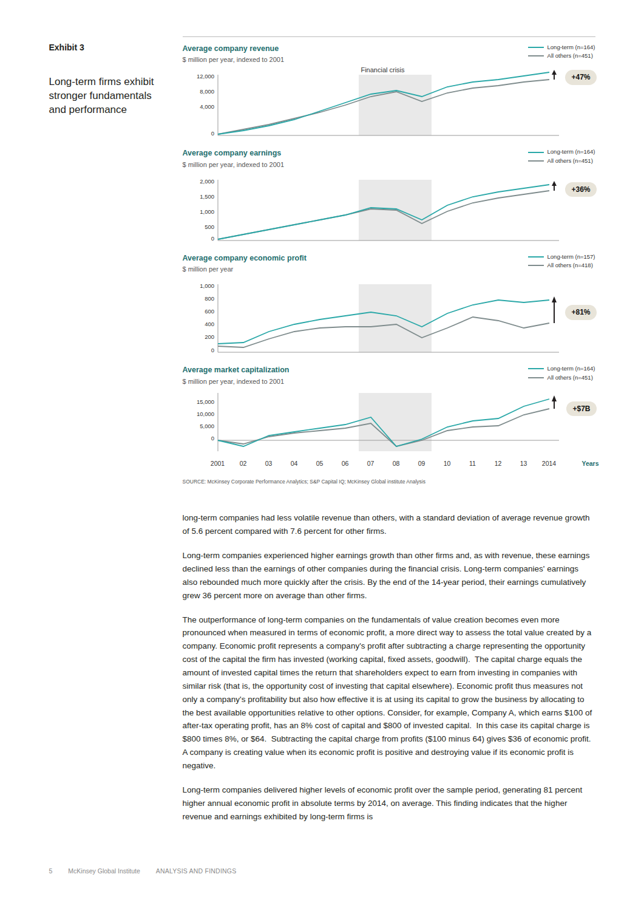Exhibit 3
Long-term firms exhibit stronger fundamentals and performance
Average company revenue
$ million per year, indexed to 2001
Long-term (n=164)
All others (n=451)
Financial crisis
12,000 8,000 4,000 0
+47%
Average company earnings
$ million per year, indexed to 2001
Long-term (n=164)
All others (n=451)
2,000 1,500 1,000 500 0
+36%
Average company economic profit
$ million per year
Long-term (n=157)
All others (n=418)
1,000 800 600 400 200 0
+81%
Average market capitalization
$ million per year, indexed to 2001
Long-term (n=164)
All others (n=451)
15,000 10,000 5,000 0
+$7B
2001 02 03 04 05 06 07 08 09 10 11 12 13 2014 Years
SOURCE: McKinsey Corporate Performance Analytics; S&P Capital IQ; McKinsey Global institute Analysis
long-term companies had less volatile revenue than others, with a standard deviation of average revenue growth of 5.6 percent compared with 7.6 percent for other firms.
Long-term companies experienced higher earnings growth than other firms and, as with revenue, these earnings declined less than the earnings of other companies during the financial crisis. Long-term companies' earnings also rebounded much more quickly after the crisis. By the end of the 14-year period, their earnings cumulatively grew 36 percent more on average than other firms.
The outperformance of long-term companies on the fundamentals of value creation becomes even more pronounced when measured in terms of economic profit, a more direct way to assess the total value created by a company. Economic profit represents a company's profit after subtracting a charge representing the opportunity cost of the capital the firm has invested (working capital, fixed assets, goodwill). The capital charge equals the amount of invested capital times the return that shareholders expect to earn from investing in companies with similar risk (that is, the opportunity cost of investing that capital elsewhere). Economic profit thus measures not only a company's profitability but also how effective it is at using its capital to grow the business by allocating to the best available opportunities relative to other options. Consider, for example, Company A, which earns $100 of after-tax operating profit, has an 8% cost of capital and $800 of invested capital. In this case its capital charge is $800 times 8%, or $64. Subtracting the capital charge from profits ($100 minus 64) gives $36 of economic profit. A company is creating value when its economic profit is positive and destroying value if its economic profit is negative.
Long-term companies delivered higher levels of economic profit over the sample period, generating 81 percent higher annual economic profit in absolute terms by 2014, on average. This finding indicates that the higher revenue and earnings exhibited by long-term firms is
5 McKinsey Global Institute ANALYSIS AND FINDINGS